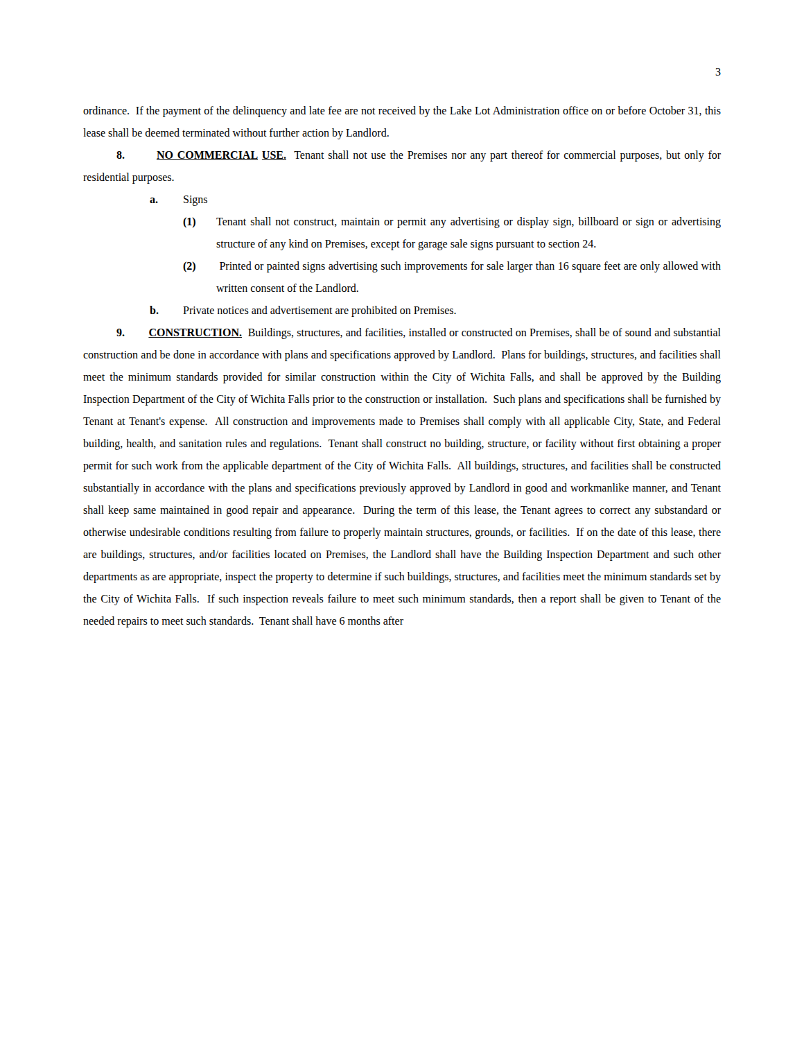3
ordinance. If the payment of the delinquency and late fee are not received by the Lake Lot Administration office on or before October 31, this lease shall be deemed terminated without further action by Landlord.
8. NO COMMERCIAL USE. Tenant shall not use the Premises nor any part thereof for commercial purposes, but only for residential purposes.
a. Signs
(1) Tenant shall not construct, maintain or permit any advertising or display sign, billboard or sign or advertising structure of any kind on Premises, except for garage sale signs pursuant to section 24.
(2) Printed or painted signs advertising such improvements for sale larger than 16 square feet are only allowed with written consent of the Landlord.
b. Private notices and advertisement are prohibited on Premises.
9. CONSTRUCTION. Buildings, structures, and facilities, installed or constructed on Premises, shall be of sound and substantial construction and be done in accordance with plans and specifications approved by Landlord. Plans for buildings, structures, and facilities shall meet the minimum standards provided for similar construction within the City of Wichita Falls, and shall be approved by the Building Inspection Department of the City of Wichita Falls prior to the construction or installation. Such plans and specifications shall be furnished by Tenant at Tenant's expense. All construction and improvements made to Premises shall comply with all applicable City, State, and Federal building, health, and sanitation rules and regulations. Tenant shall construct no building, structure, or facility without first obtaining a proper permit for such work from the applicable department of the City of Wichita Falls. All buildings, structures, and facilities shall be constructed substantially in accordance with the plans and specifications previously approved by Landlord in good and workmanlike manner, and Tenant shall keep same maintained in good repair and appearance. During the term of this lease, the Tenant agrees to correct any substandard or otherwise undesirable conditions resulting from failure to properly maintain structures, grounds, or facilities. If on the date of this lease, there are buildings, structures, and/or facilities located on Premises, the Landlord shall have the Building Inspection Department and such other departments as are appropriate, inspect the property to determine if such buildings, structures, and facilities meet the minimum standards set by the City of Wichita Falls. If such inspection reveals failure to meet such minimum standards, then a report shall be given to Tenant of the needed repairs to meet such standards. Tenant shall have 6 months after